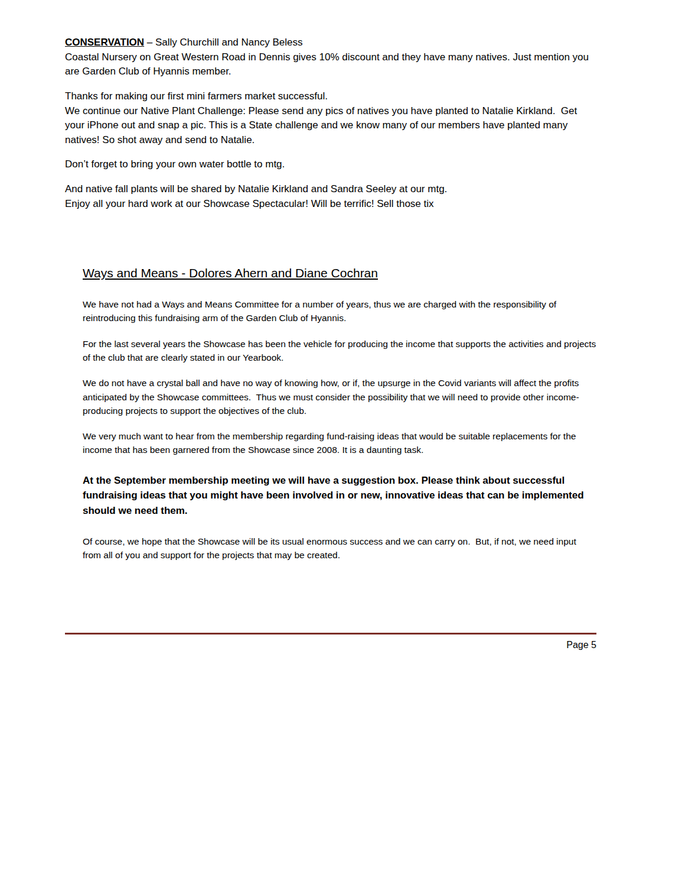CONSERVATION – Sally Churchill and Nancy Beless
Coastal Nursery on Great Western Road in Dennis gives 10% discount and they have many natives. Just mention you are Garden Club of Hyannis member.
Thanks for making our first mini farmers market successful.
We continue our Native Plant Challenge: Please send any pics of natives you have planted to Natalie Kirkland. Get your iPhone out and snap a pic. This is a State challenge and we know many of our members have planted many natives! So shot away and send to Natalie.
Don’t forget to bring your own water bottle to mtg.
And native fall plants will be shared by Natalie Kirkland and Sandra Seeley at our mtg.
Enjoy all your hard work at our Showcase Spectacular! Will be terrific! Sell those tix
Ways and Means - Dolores Ahern and Diane Cochran
We have not had a Ways and Means Committee for a number of years, thus we are charged with the responsibility of reintroducing this fundraising arm of the Garden Club of Hyannis.
For the last several years the Showcase has been the vehicle for producing the income that supports the activities and projects of the club that are clearly stated in our Yearbook.
We do not have a crystal ball and have no way of knowing how, or if, the upsurge in the Covid variants will affect the profits anticipated by the Showcase committees. Thus we must consider the possibility that we will need to provide other income-producing projects to support the objectives of the club.
We very much want to hear from the membership regarding fund-raising ideas that would be suitable replacements for the income that has been garnered from the Showcase since 2008. It is a daunting task.
At the September membership meeting we will have a suggestion box. Please think about successful fundraising ideas that you might have been involved in or new, innovative ideas that can be implemented should we need them.
Of course, we hope that the Showcase will be its usual enormous success and we can carry on. But, if not, we need input from all of you and support for the projects that may be created.
Page 5